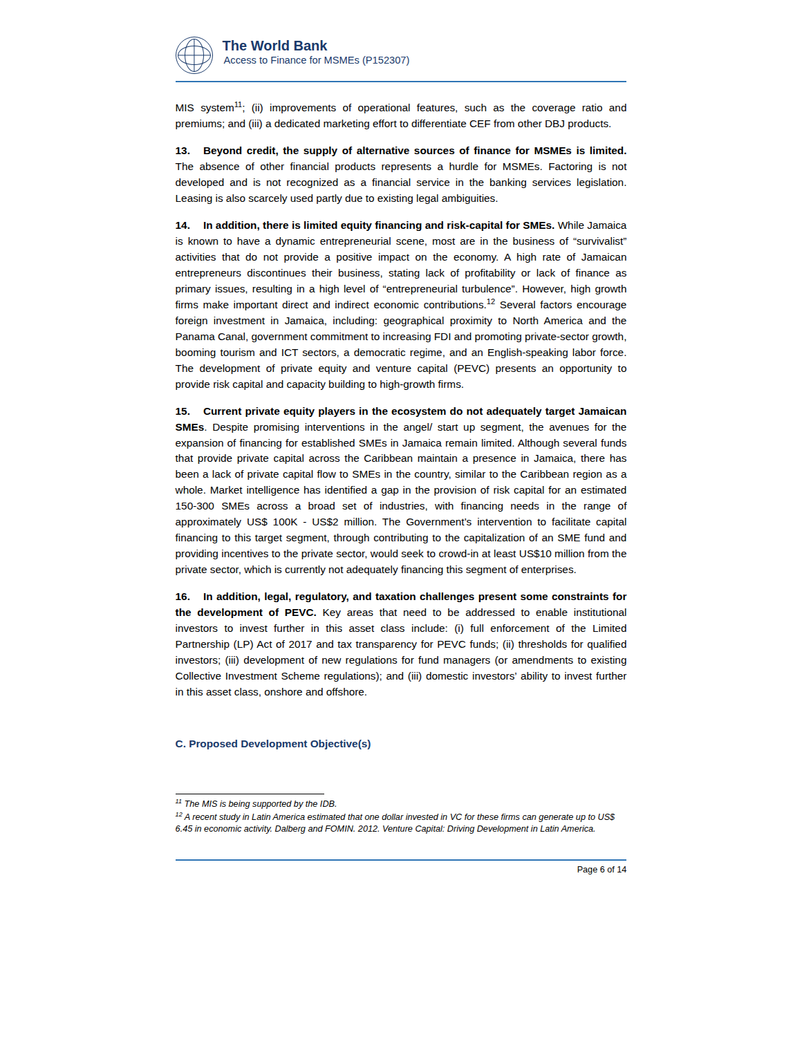The World Bank
Access to Finance for MSMEs (P152307)
MIS system11; (ii) improvements of operational features, such as the coverage ratio and premiums; and (iii) a dedicated marketing effort to differentiate CEF from other DBJ products.
13. Beyond credit, the supply of alternative sources of finance for MSMEs is limited. The absence of other financial products represents a hurdle for MSMEs. Factoring is not developed and is not recognized as a financial service in the banking services legislation. Leasing is also scarcely used partly due to existing legal ambiguities.
14. In addition, there is limited equity financing and risk-capital for SMEs. While Jamaica is known to have a dynamic entrepreneurial scene, most are in the business of “survivalist” activities that do not provide a positive impact on the economy. A high rate of Jamaican entrepreneurs discontinues their business, stating lack of profitability or lack of finance as primary issues, resulting in a high level of “entrepreneurial turbulence”. However, high growth firms make important direct and indirect economic contributions.12 Several factors encourage foreign investment in Jamaica, including: geographical proximity to North America and the Panama Canal, government commitment to increasing FDI and promoting private-sector growth, booming tourism and ICT sectors, a democratic regime, and an English-speaking labor force. The development of private equity and venture capital (PEVC) presents an opportunity to provide risk capital and capacity building to high-growth firms.
15. Current private equity players in the ecosystem do not adequately target Jamaican SMEs. Despite promising interventions in the angel/ start up segment, the avenues for the expansion of financing for established SMEs in Jamaica remain limited. Although several funds that provide private capital across the Caribbean maintain a presence in Jamaica, there has been a lack of private capital flow to SMEs in the country, similar to the Caribbean region as a whole. Market intelligence has identified a gap in the provision of risk capital for an estimated 150-300 SMEs across a broad set of industries, with financing needs in the range of approximately US$ 100K - US$2 million. The Government’s intervention to facilitate capital financing to this target segment, through contributing to the capitalization of an SME fund and providing incentives to the private sector, would seek to crowd-in at least US$10 million from the private sector, which is currently not adequately financing this segment of enterprises.
16. In addition, legal, regulatory, and taxation challenges present some constraints for the development of PEVC. Key areas that need to be addressed to enable institutional investors to invest further in this asset class include: (i) full enforcement of the Limited Partnership (LP) Act of 2017 and tax transparency for PEVC funds; (ii) thresholds for qualified investors; (iii) development of new regulations for fund managers (or amendments to existing Collective Investment Scheme regulations); and (iii) domestic investors’ ability to invest further in this asset class, onshore and offshore.
C. Proposed Development Objective(s)
11 The MIS is being supported by the IDB.
12 A recent study in Latin America estimated that one dollar invested in VC for these firms can generate up to US$ 6.45 in economic activity. Dalberg and FOMIN. 2012. Venture Capital: Driving Development in Latin America.
Page 6 of 14